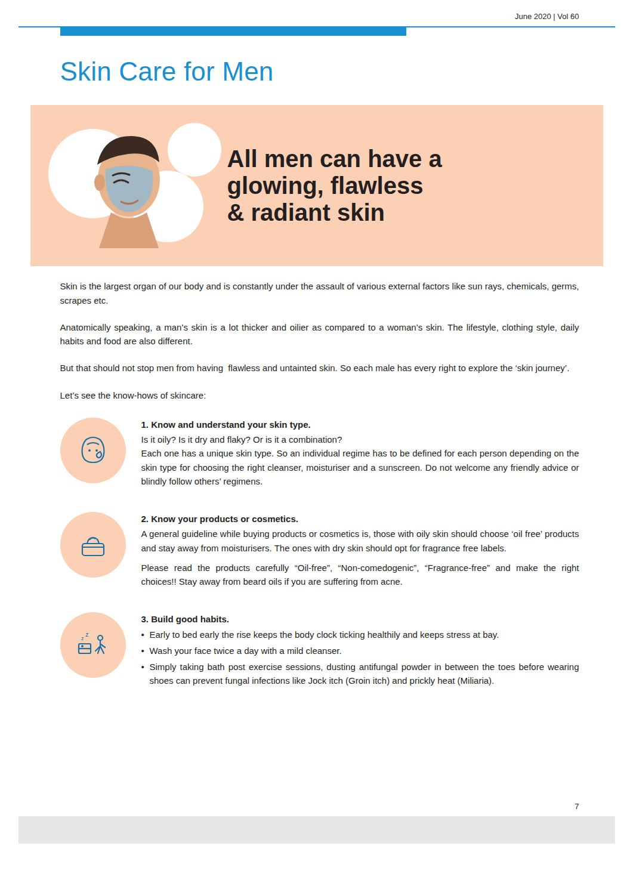June 2020 | Vol 60
Skin Care for Men
All men can have a
glowing, flawless
& radiant skin
Skin is the largest organ of our body and is constantly under the assault of various external factors like sun rays, chemicals, germs, scrapes etc.
Anatomically speaking, a man’s skin is a lot thicker and oilier as compared to a woman’s skin. The lifestyle, clothing style, daily habits and food are also different.
But that should not stop men from having flawless and untainted skin. So each male has every right to explore the ‘skin journey’.
Let’s see the know-hows of skincare:
1. Know and understand your skin type.
Is it oily? Is it dry and flaky? Or is it a combination?
Each one has a unique skin type. So an individual regime has to be defined for each person depending on the skin type for choosing the right cleanser, moisturiser and a sunscreen. Do not welcome any friendly advice or blindly follow others’ regimens.
2. Know your products or cosmetics.
A general guideline while buying products or cosmetics is, those with oily skin should choose ‘oil free’ products and stay away from moisturisers. The ones with dry skin should opt for fragrance free labels.
Please read the products carefully “Oil-free”, “Non-comedogenic”, “Fragrance-free” and make the right choices!! Stay away from beard oils if you are suffering from acne.
z z
3. Build good habits.
Early to bed early the rise keeps the body clock ticking healthily and keeps stress at bay.
Wash your face twice a day with a mild cleanser.
Simply taking bath post exercise sessions, dusting antifungal powder in between the toes before wearing shoes can prevent fungal infections like Jock itch (Groin itch) and prickly heat (Miliaria).
7